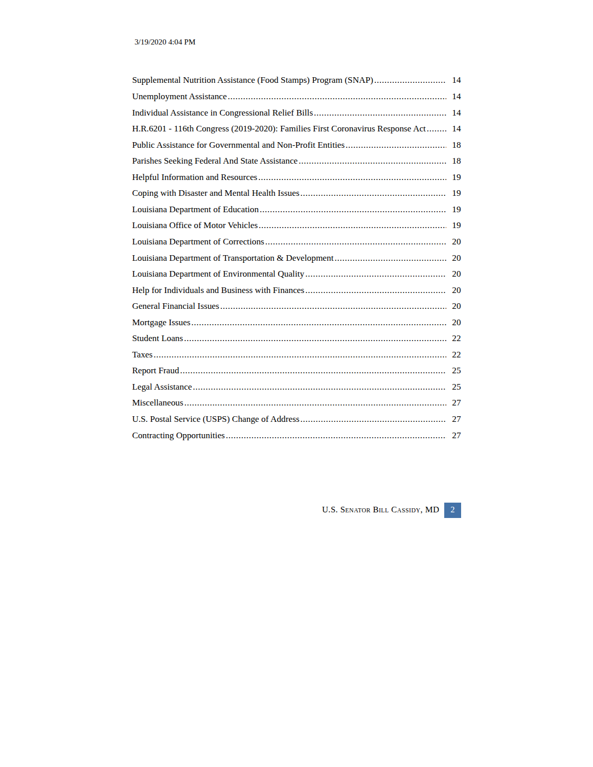3/19/2020 4:04 PM
Supplemental Nutrition Assistance (Food Stamps) Program (SNAP) ....................................................................................................................... 14
Unemployment Assistance ....................................................................................................................................................... 14
Individual Assistance in Congressional Relief Bills ....................................................................................................................... 14
H.R.6201 - 116th Congress (2019-2020): Families First Coronavirus Response Act ....................................................................................................................... 14
Public Assistance for Governmental and Non-Profit Entities ....................................................................................................................... 18
Parishes Seeking Federal And State Assistance ....................................................................................................................... 18
Helpful Information and Resources ....................................................................................................................... 19
Coping with Disaster and Mental Health Issues ....................................................................................................................... 19
Louisiana Department of Education ....................................................................................................................... 19
Louisiana Office of Motor Vehicles ....................................................................................................................... 19
Louisiana Department of Corrections ....................................................................................................................... 20
Louisiana Department of Transportation & Development ....................................................................................................................... 20
Louisiana Department of Environmental Quality ....................................................................................................................... 20
Help for Individuals and Business with Finances ....................................................................................................................... 20
General Financial Issues ....................................................................................................................... 20
Mortgage Issues ....................................................................................................................... 20
Student Loans ....................................................................................................................... 22
Taxes ....................................................................................................................... 22
Report Fraud ....................................................................................................................... 25
Legal Assistance ....................................................................................................................... 25
Miscellaneous ....................................................................................................................... 27
U.S. Postal Service (USPS) Change of Address ....................................................................................................................... 27
Contracting Opportunities ....................................................................................................................... 27
U.S. Senator Bill Cassidy, MD 2